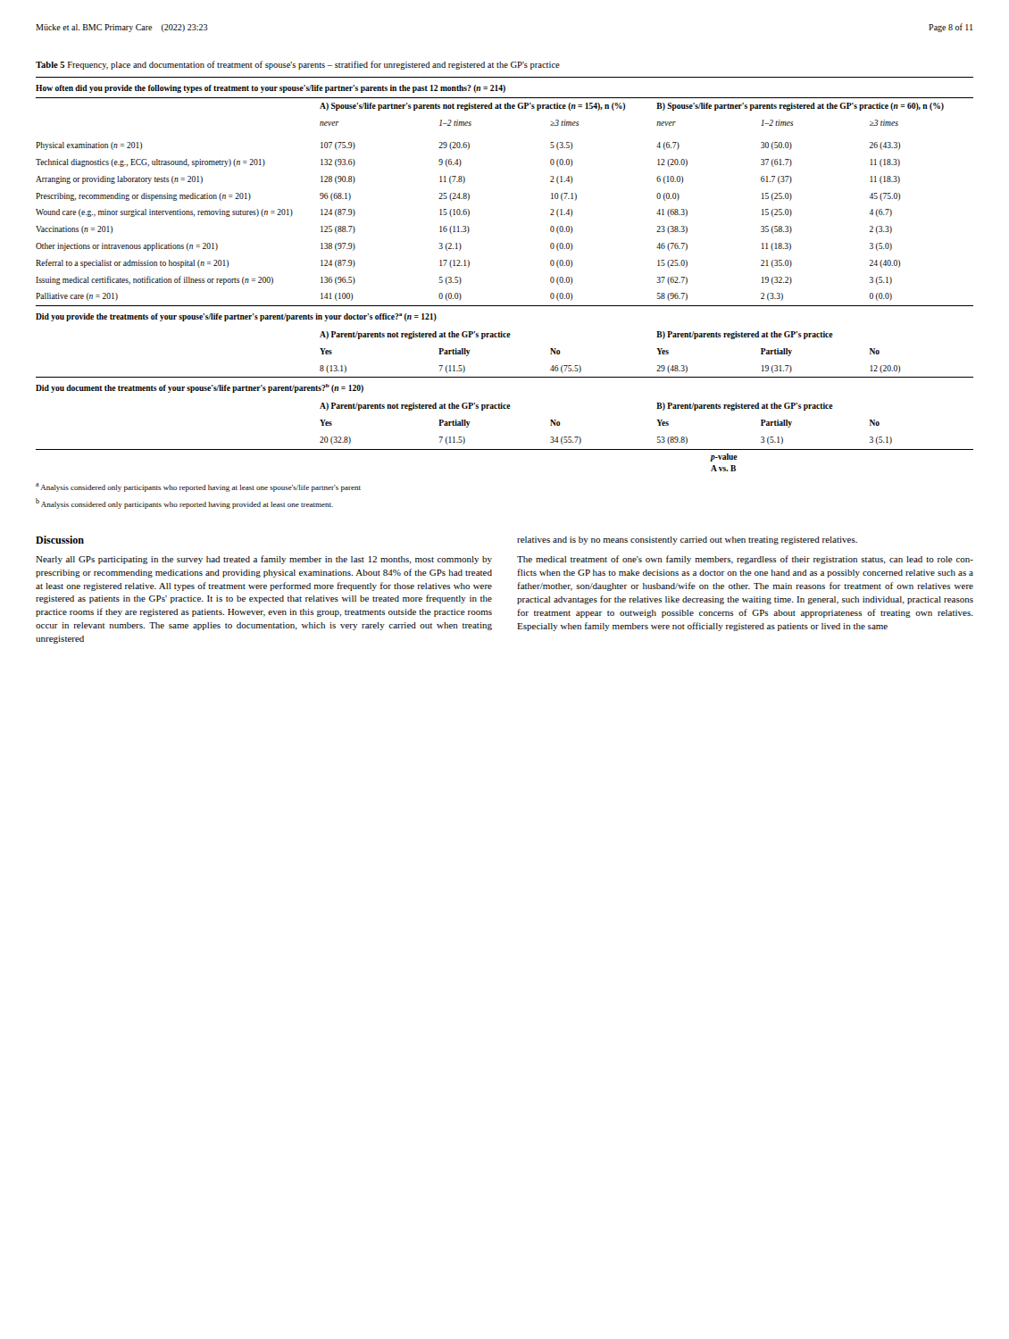Mücke et al. BMC Primary Care (2022) 23:23
Page 8 of 11
Table 5 Frequency, place and documentation of treatment of spouse's parents – stratified for unregistered and registered at the GP's practice
| How often did you provide the following types of treatment to your spouse's/life partner's parents in the past 12 months? ( n = 214) |
| | A) Spouse's/life partner's parents not registered at the GP's practice ( n = 154), n (%) | B) Spouse's/life partner's parents registered at the GP's practice ( n = 60), n (%) |
| | never | 1–2 times | ≥3 times | never | 1–2 times | ≥3 times |
| Physical examination ( n = 201) | 107 (75.9) | 29 (20.6) | 5 (3.5) | 4 (6.7) | 30 (50.0) | 26 (43.3) |
| Technical diagnostics (e.g., ECG, ultrasound, spirometry) ( n = 201) | 132 (93.6) | 9 (6.4) | 0 (0.0) | 12 (20.0) | 37 (61.7) | 11 (18.3) |
| Arranging or providing laboratory tests ( n = 201) | 128 (90.8) | 11 (7.8) | 2 (1.4) | 6 (10.0) | 61.7 (37) | 11 (18.3) |
| Prescribing, recommending or dispensing medication ( n = 201) | 96 (68.1) | 25 (24.8) | 10 (7.1) | 0 (0.0) | 15 (25.0) | 45 (75.0) |
| Wound care (e.g., minor surgical interventions, removing sutures) ( n = 201) | 124 (87.9) | 15 (10.6) | 2 (1.4) | 41 (68.3) | 15 (25.0) | 4 (6.7) |
| Vaccinations ( n = 201) | 125 (88.7) | 16 (11.3) | 0 (0.0) | 23 (38.3) | 35 (58.3) | 2 (3.3) |
| Other injections or intravenous applications ( n = 201) | 138 (97.9) | 3 (2.1) | 0 (0.0) | 46 (76.7) | 11 (18.3) | 3 (5.0) |
| Referral to a specialist or admission to hospital ( n = 201) | 124 (87.9) | 17 (12.1) | 0 (0.0) | 15 (25.0) | 21 (35.0) | 24 (40.0) |
| Issuing medical certificates, notification of illness or reports ( n = 200) | 136 (96.5) | 5 (3.5) | 0 (0.0) | 37 (62.7) | 19 (32.2) | 3 (5.1) |
| Palliative care ( n = 201) | 141 (100) | 0 (0.0) | 0 (0.0) | 58 (96.7) | 2 (3.3) | 0 (0.0) |
| Did you provide the treatments of your spouse's/life partner's parent/parents in your doctor's office? a ( n = 121) |
| | A) Parent/parents not registered at the GP's practice | B) Parent/parents registered at the GP's practice |
| | Yes | Partially | No | Yes | Partially | No |
| | 8 (13.1) | 7 (11.5) | 46 (75.5) | 29 (48.3) | 19 (31.7) | 12 (20.0) |
| Did you document the treatments of your spouse's/life partner's parent/parents? b ( n = 120) |
| | A) Parent/parents not registered at the GP's practice | B) Parent/parents registered at the GP's practice |
| | Yes | Partially | No | Yes | Partially | No |
| | 20 (32.8) | 7 (11.5) | 34 (55.7) | 53 (89.8) | 3 (5.1) | 3 (5.1) |
| | p -value A vs. B | |
a Analysis considered only participants who reported having at least one spouse's/life partner's parent
b Analysis considered only participants who reported having provided at least one treatment.
Discussion
Nearly all GPs participating in the survey had treated a family member in the last 12 months, most commonly by prescribing or recommending medications and providing physical examinations. About 84% of the GPs had treated at least one registered relative. All types of treatment were performed more frequently for those relatives who were registered as patients in the GPs' practice. It is to be expected that relatives will be treated more frequently in the practice rooms if they are registered as patients. However, even in this group, treatments outside the practice rooms occur in relevant numbers. The same applies to documentation, which is very rarely carried out when treating unregistered
relatives and is by no means consistently carried out when treating registered relatives.
The medical treatment of one's own family members, regardless of their registration status, can lead to role conflicts when the GP has to make decisions as a doctor on the one hand and as a possibly concerned relative such as a father/mother, son/daughter or husband/wife on the other. The main reasons for treatment of own relatives were practical advantages for the relatives like decreasing the waiting time. In general, such individual, practical reasons for treatment appear to outweigh possible concerns of GPs about appropriateness of treating own relatives. Especially when family members were not officially registered as patients or lived in the same